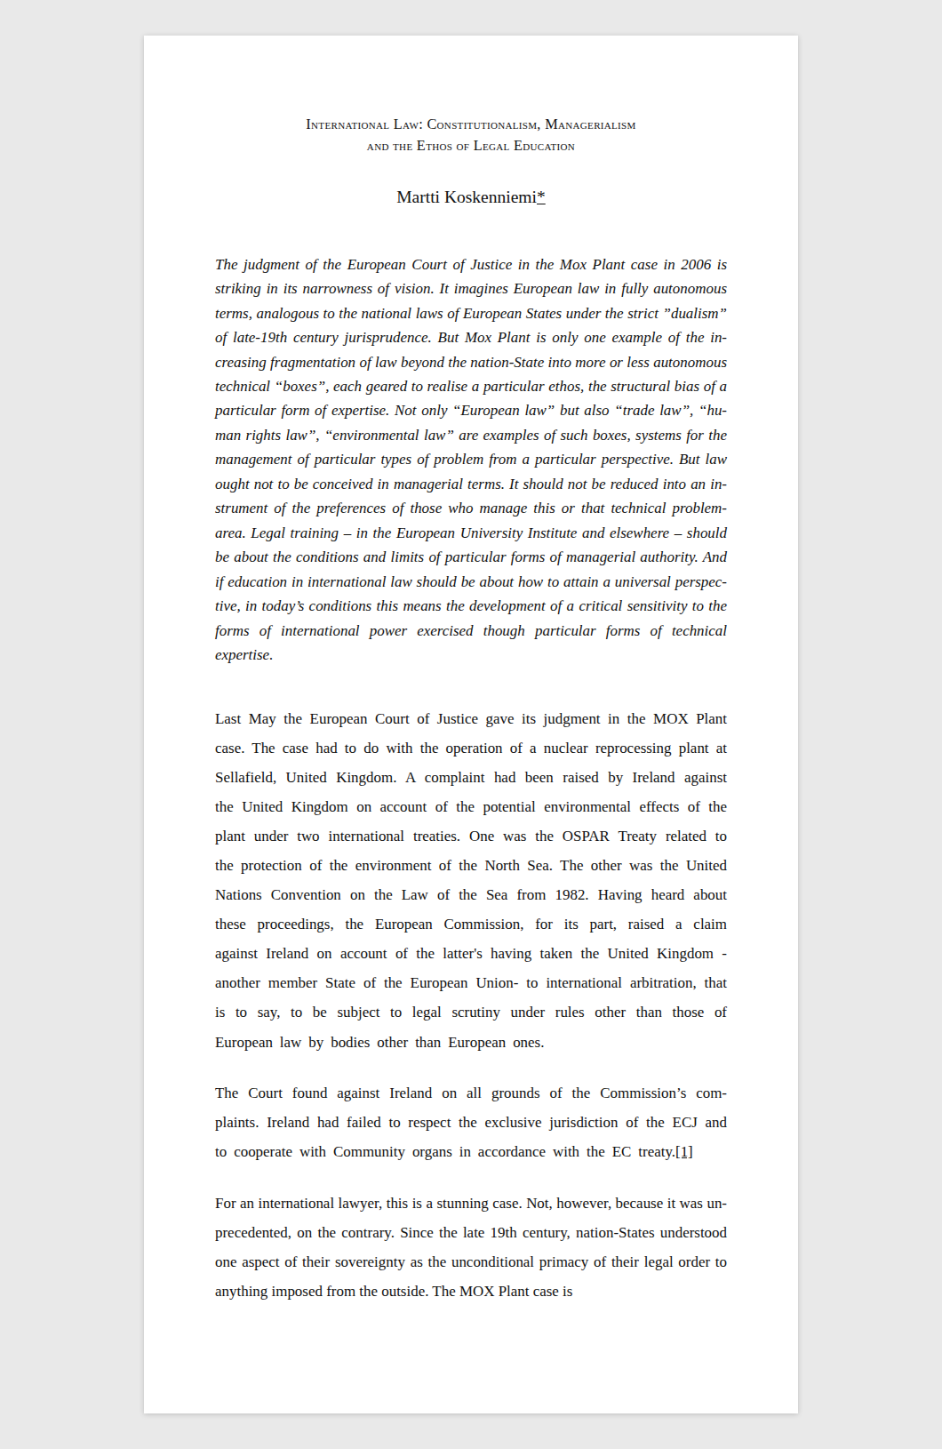International Law: Constitutionalism, Managerialism
and the Ethos of Legal Education
Martti Koskenniemi*
The judgment of the European Court of Justice in the Mox Plant case in 2006 is striking in its narrowness of vision. It imagines European law in fully autonomous terms, analogous to the national laws of European States under the strict ”dualism” of late-19th century jurisprudence. But Mox Plant is only one example of the increasing fragmentation of law beyond the nation-State into more or less autonomous technical “boxes”, each geared to realise a particular ethos, the structural bias of a particular form of expertise. Not only “European law” but also “trade law”, “human rights law”, “environmental law” are examples of such boxes, systems for the management of particular types of problem from a particular perspective. But law ought not to be conceived in managerial terms. It should not be reduced into an instrument of the preferences of those who manage this or that technical problem-area. Legal training – in the European University Institute and elsewhere – should be about the conditions and limits of particular forms of managerial authority. And if education in international law should be about how to attain a universal perspective, in today’s conditions this means the development of a critical sensitivity to the forms of international power exercised though particular forms of technical expertise.
Last May the European Court of Justice gave its judgment in the MOX Plant case. The case had to do with the operation of a nuclear reprocessing plant at Sellafield, United Kingdom. A complaint had been raised by Ireland against the United Kingdom on account of the potential environmental effects of the plant under two international treaties. One was the OSPAR Treaty related to the protection of the environment of the North Sea. The other was the United Nations Convention on the Law of the Sea from 1982. Having heard about these proceedings, the European Commission, for its part, raised a claim against Ireland on account of the latter's having taken the United Kingdom -another member State of the European Union- to international arbitration, that is to say, to be subject to legal scrutiny under rules other than those of European law by bodies other than European ones.
The Court found against Ireland on all grounds of the Commission’s complaints. Ireland had failed to respect the exclusive jurisdiction of the ECJ and to cooperate with Community organs in accordance with the EC treaty.[1]
For an international lawyer, this is a stunning case. Not, however, because it was unprecedented, on the contrary. Since the late 19th century, nation-States understood one aspect of their sovereignty as the unconditional primacy of their legal order to anything imposed from the outside. The MOX Plant case is